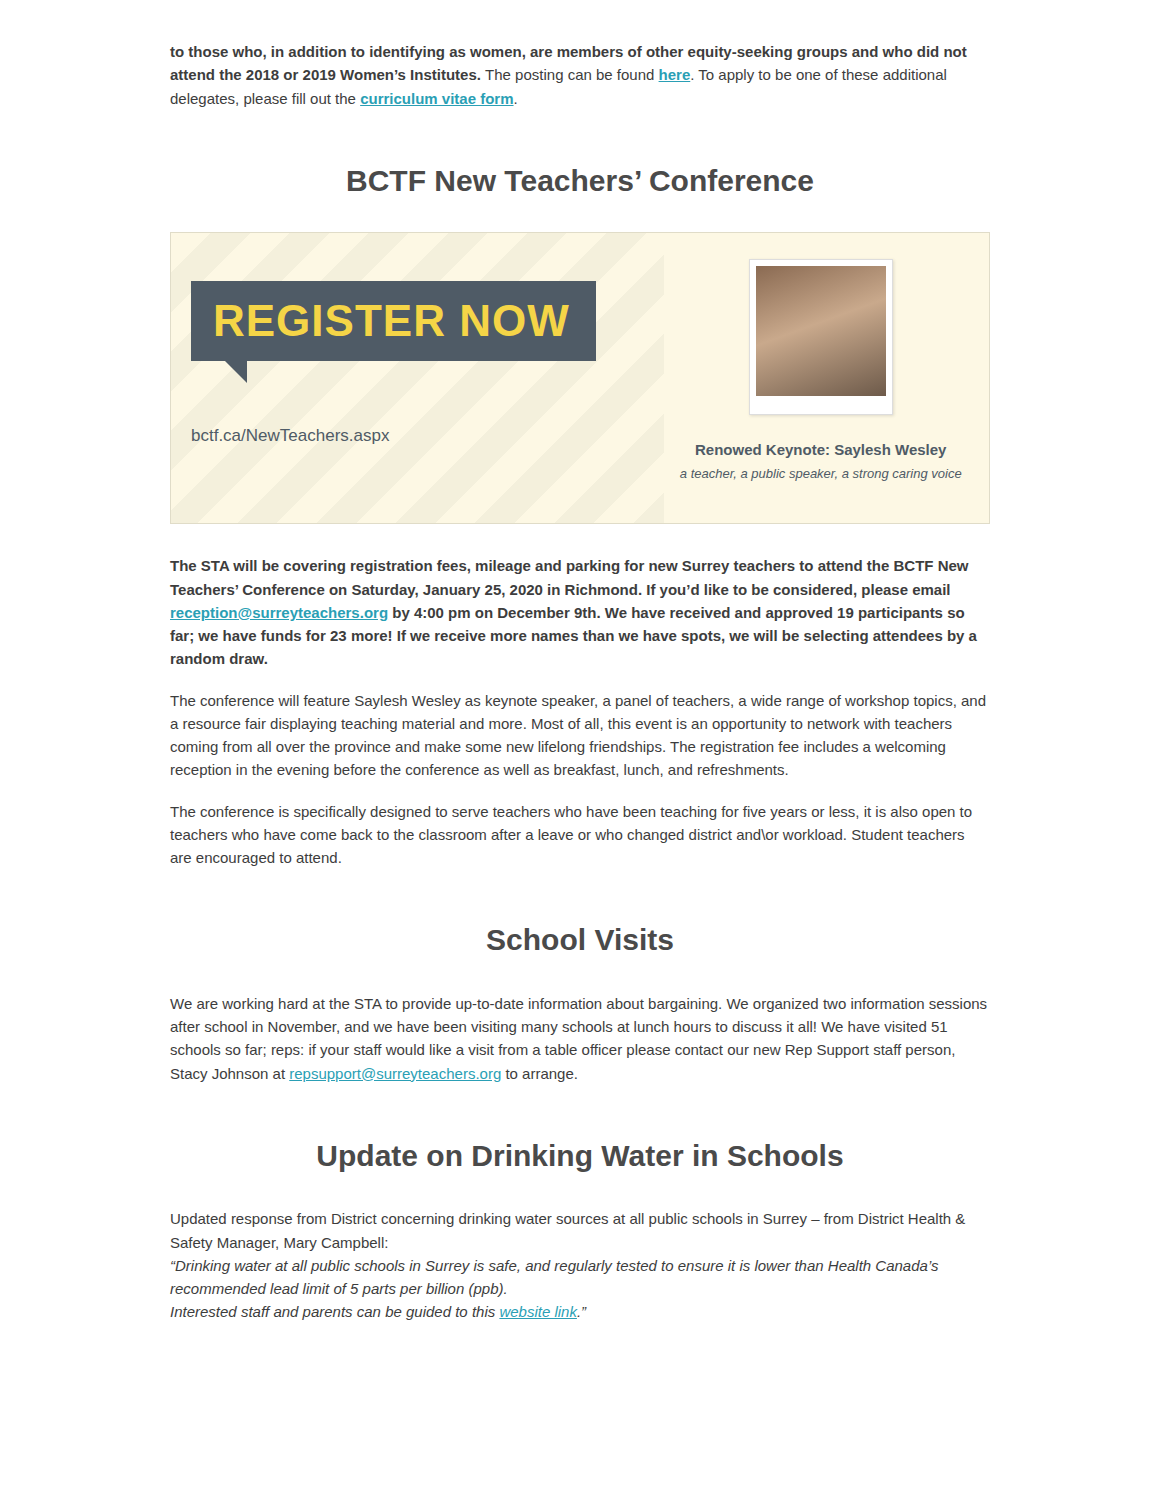to those who, in addition to identifying as women, are members of other equity-seeking groups and who did not attend the 2018 or 2019 Women’s Institutes. The posting can be found here. To apply to be one of these additional delegates, please fill out the curriculum vitae form.
BCTF New Teachers’ Conference
REGISTER NOW
bctf.ca/NewTeachers.aspx
Renowed Keynote: Saylesh Wesley a teacher, a public speaker, a strong caring voice
The STA will be covering registration fees, mileage and parking for new Surrey teachers to attend the BCTF New Teachers’ Conference on Saturday, January 25, 2020 in Richmond. If you’d like to be considered, please email reception@surreyteachers.org by 4:00 pm on December 9th. We have received and approved 19 participants so far; we have funds for 23 more! If we receive more names than we have spots, we will be selecting attendees by a random draw.
The conference will feature Saylesh Wesley as keynote speaker, a panel of teachers, a wide range of workshop topics, and a resource fair displaying teaching material and more. Most of all, this event is an opportunity to network with teachers coming from all over the province and make some new lifelong friendships. The registration fee includes a welcoming reception in the evening before the conference as well as breakfast, lunch, and refreshments.
The conference is specifically designed to serve teachers who have been teaching for five years or less, it is also open to teachers who have come back to the classroom after a leave or who changed district and\or workload. Student teachers are encouraged to attend.
School Visits
We are working hard at the STA to provide up-to-date information about bargaining. We organized two information sessions after school in November, and we have been visiting many schools at lunch hours to discuss it all! We have visited 51 schools so far; reps: if your staff would like a visit from a table officer please contact our new Rep Support staff person, Stacy Johnson at repsupport@surreyteachers.org to arrange.
Update on Drinking Water in Schools
Updated response from District concerning drinking water sources at all public schools in Surrey – from District Health & Safety Manager, Mary Campbell:
“Drinking water at all public schools in Surrey is safe, and regularly tested to ensure it is lower than Health Canada’s recommended lead limit of 5 parts per billion (ppb).
Interested staff and parents can be guided to this website link.”